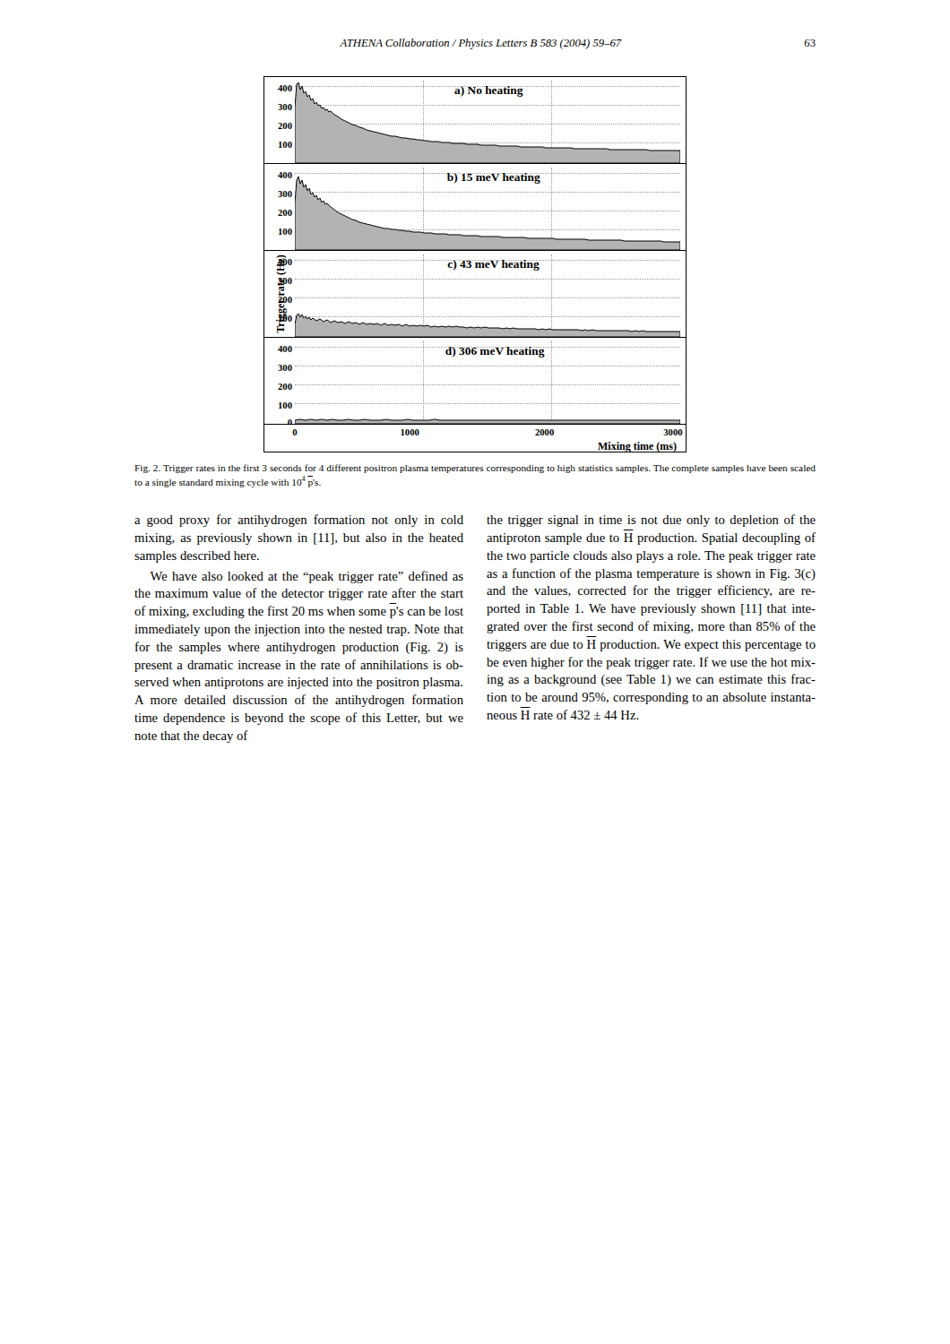ATHENA Collaboration / Physics Letters B 583 (2004) 59–67 63
a) No heating
400 300 200 100
b) 15 meV heating
400 300 200 100
c) 43 meV heating
Trigger rate (Hz)
400 300 200 100
d) 306 meV heating
400 300 200 100 0
0 1000 2000 3000 Mixing time (ms)
Fig. 2. Trigger rates in the first 3 seconds for 4 different positron plasma temperatures corresponding to high statistics samples. The complete samples have been scaled to a single standard mixing cycle with 104 p's.
a good proxy for antihydrogen formation not only in cold mixing, as previously shown in [11], but also in the heated samples described here.
We have also looked at the “peak trigger rate” defined as the maximum value of the detector trigger rate after the start of mixing, excluding the first 20 ms when some p's can be lost immediately upon the injection into the nested trap. Note that for the samples where antihydrogen production (Fig. 2) is present a dramatic increase in the rate of annihilations is observed when antiprotons are injected into the positron plasma. A more detailed discussion of the antihydrogen formation time dependence is beyond the scope of this Letter, but we note that the decay of
the trigger signal in time is not due only to depletion of the antiproton sample due to H production. Spatial decoupling of the two particle clouds also plays a role. The peak trigger rate as a function of the plasma temperature is shown in Fig. 3(c) and the values, corrected for the trigger efficiency, are reported in Table 1. We have previously shown [11] that integrated over the first second of mixing, more than 85% of the triggers are due to H production. We expect this percentage to be even higher for the peak trigger rate. If we use the hot mixing as a background (see Table 1) we can estimate this fraction to be around 95%, corresponding to an absolute instantaneous H rate of 432 ± 44 Hz.